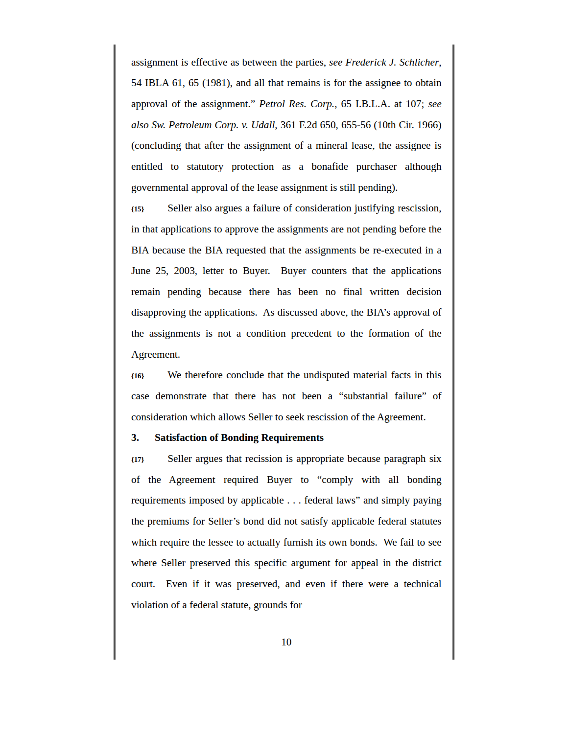assignment is effective as between the parties, see Frederick J. Schlicher, 54 IBLA 61, 65 (1981), and all that remains is for the assignee to obtain approval of the assignment.” Petrol Res. Corp., 65 I.B.L.A. at 107; see also Sw. Petroleum Corp. v. Udall, 361 F.2d 650, 655-56 (10th Cir. 1966) (concluding that after the assignment of a mineral lease, the assignee is entitled to statutory protection as a bonafide purchaser although governmental approval of the lease assignment is still pending).
{15} Seller also argues a failure of consideration justifying rescission, in that applications to approve the assignments are not pending before the BIA because the BIA requested that the assignments be re-executed in a June 25, 2003, letter to Buyer. Buyer counters that the applications remain pending because there has been no final written decision disapproving the applications. As discussed above, the BIA’s approval of the assignments is not a condition precedent to the formation of the Agreement.
{16} We therefore conclude that the undisputed material facts in this case demonstrate that there has not been a “substantial failure” of consideration which allows Seller to seek rescission of the Agreement.
3. Satisfaction of Bonding Requirements
{17} Seller argues that recission is appropriate because paragraph six of the Agreement required Buyer to “comply with all bonding requirements imposed by applicable . . . federal laws” and simply paying the premiums for Seller’s bond did not satisfy applicable federal statutes which require the lessee to actually furnish its own bonds. We fail to see where Seller preserved this specific argument for appeal in the district court. Even if it was preserved, and even if there were a technical violation of a federal statute, grounds for
10